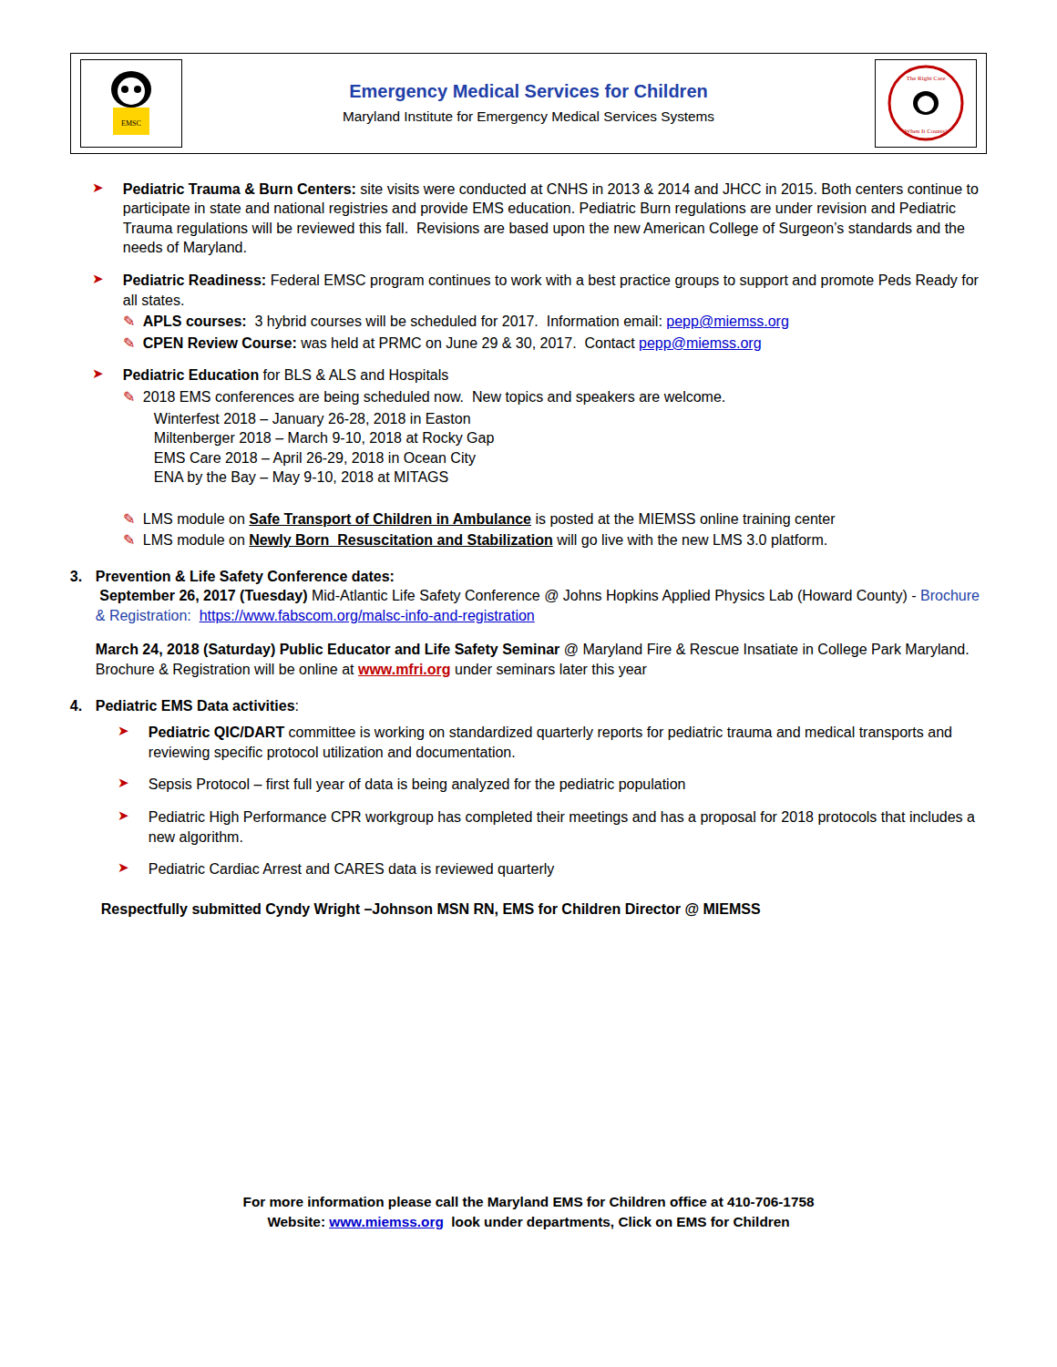Emergency Medical Services for Children
Maryland Institute for Emergency Medical Services Systems
Pediatric Trauma & Burn Centers: site visits were conducted at CNHS in 2013 & 2014 and JHCC in 2015. Both centers continue to participate in state and national registries and provide EMS education. Pediatric Burn regulations are under revision and Pediatric Trauma regulations will be reviewed this fall. Revisions are based upon the new American College of Surgeon’s standards and the needs of Maryland.
Pediatric Readiness: Federal EMSC program continues to work with a best practice groups to support and promote Peds Ready for all states.
APLS courses: 3 hybrid courses will be scheduled for 2017. Information email: pepp@miemss.org
CPEN Review Course: was held at PRMC on June 29 & 30, 2017. Contact pepp@miemss.org
Pediatric Education for BLS & ALS and Hospitals
2018 EMS conferences are being scheduled now. New topics and speakers are welcome.
Winterfest 2018 – January 26-28, 2018 in Easton
Miltenberger 2018 – March 9-10, 2018 at Rocky Gap
EMS Care 2018 – April 26-29, 2018 in Ocean City
ENA by the Bay – May 9-10, 2018 at MITAGS
LMS module on Safe Transport of Children in Ambulance is posted at the MIEMSS online training center
LMS module on Newly Born Resuscitation and Stabilization will go live with the new LMS 3.0 platform.
Prevention & Life Safety Conference dates:
September 26, 2017 (Tuesday) Mid-Atlantic Life Safety Conference @ Johns Hopkins Applied Physics Lab (Howard County) - Brochure & Registration: https://www.fabscom.org/malsc-info-and-registration
March 24, 2018 (Saturday) Public Educator and Life Safety Seminar @ Maryland Fire & Rescue Insatiate in College Park Maryland.
Brochure & Registration will be online at www.mfri.org under seminars later this year
Pediatric EMS Data activities:
Pediatric QIC/DART committee is working on standardized quarterly reports for pediatric trauma and medical transports and reviewing specific protocol utilization and documentation.
Sepsis Protocol – first full year of data is being analyzed for the pediatric population
Pediatric High Performance CPR workgroup has completed their meetings and has a proposal for 2018 protocols that includes a new algorithm.
Pediatric Cardiac Arrest and CARES data is reviewed quarterly
Respectfully submitted Cyndy Wright –Johnson MSN RN, EMS for Children Director @ MIEMSS
For more information please call the Maryland EMS for Children office at 410-706-1758
Website: www.miemss.org look under departments, Click on EMS for Children